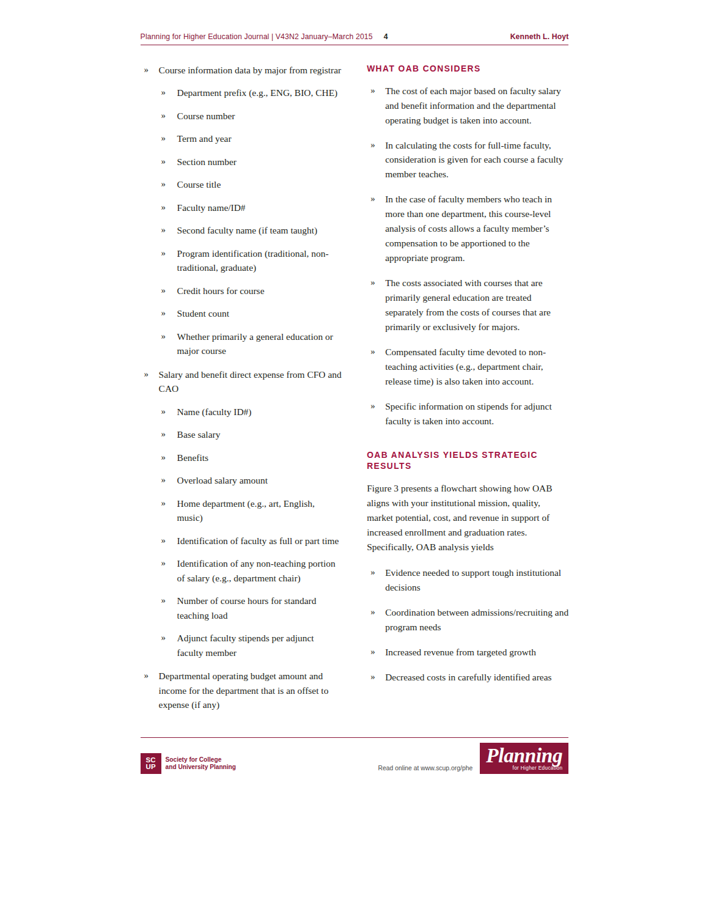Planning for Higher Education Journal | V43N2 January–March 2015 4 Kenneth L. Hoyt
Course information data by major from registrar
Department prefix (e.g., ENG, BIO, CHE)
Course number
Term and year
Section number
Course title
Faculty name/ID#
Second faculty name (if team taught)
Program identification (traditional, non-traditional, graduate)
Credit hours for course
Student count
Whether primarily a general education or major course
Salary and benefit direct expense from CFO and CAO
Name (faculty ID#)
Base salary
Benefits
Overload salary amount
Home department (e.g., art, English, music)
Identification of faculty as full or part time
Identification of any non-teaching portion of salary (e.g., department chair)
Number of course hours for standard teaching load
Adjunct faculty stipends per adjunct faculty member
Departmental operating budget amount and income for the department that is an offset to expense (if any)
What OAB Considers
The cost of each major based on faculty salary and benefit information and the departmental operating budget is taken into account.
In calculating the costs for full-time faculty, consideration is given for each course a faculty member teaches.
In the case of faculty members who teach in more than one department, this course-level analysis of costs allows a faculty member’s compensation to be apportioned to the appropriate program.
The costs associated with courses that are primarily general education are treated separately from the costs of courses that are primarily or exclusively for majors.
Compensated faculty time devoted to non-teaching activities (e.g., department chair, release time) is also taken into account.
Specific information on stipends for adjunct faculty is taken into account.
OAB Analysis Yields Strategic Results
Figure 3 presents a flowchart showing how OAB aligns with your institutional mission, quality, market potential, cost, and revenue in support of increased enrollment and graduation rates. Specifically, OAB analysis yields
Evidence needed to support tough institutional decisions
Coordination between admissions/recruiting and program needs
Increased revenue from targeted growth
Decreased costs in carefully identified areas
SC UP
Society for College
and University Planning
Read online at www.scup.org/phe
Planning for Higher Education